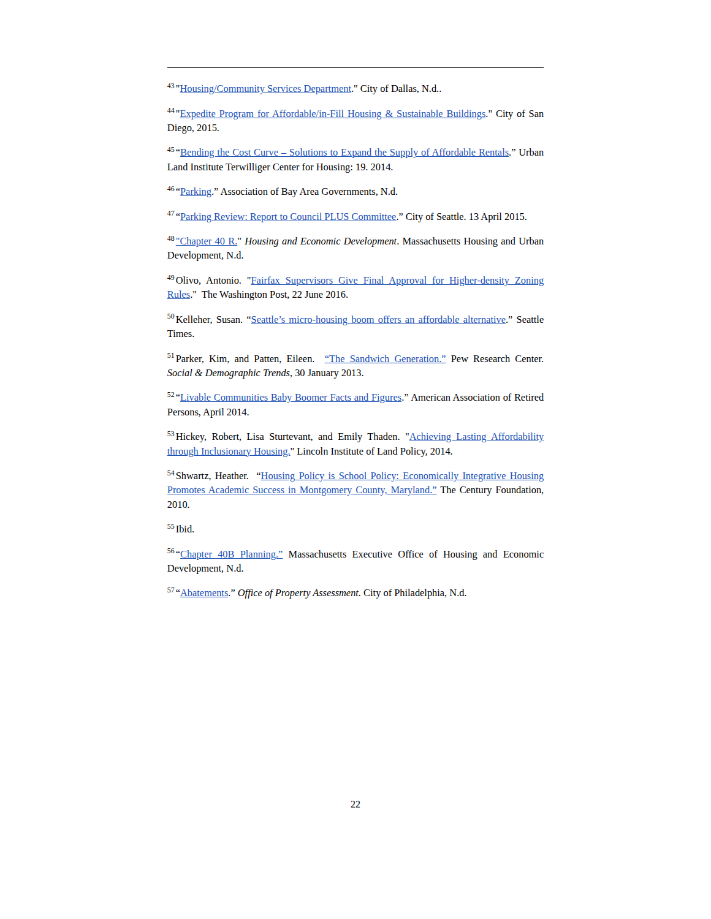43"Housing/Community Services Department." City of Dallas, N.d..
44"Expedite Program for Affordable/in-Fill Housing & Sustainable Buildings." City of San Diego, 2015.
45“Bending the Cost Curve – Solutions to Expand the Supply of Affordable Rentals.” Urban Land Institute Terwilliger Center for Housing: 19. 2014.
46“Parking.” Association of Bay Area Governments, N.d.
47“Parking Review: Report to Council PLUS Committee.” City of Seattle. 13 April 2015.
48"Chapter 40 R." Housing and Economic Development. Massachusetts Housing and Urban Development, N.d.
49Olivo, Antonio. "Fairfax Supervisors Give Final Approval for Higher-density Zoning Rules." The Washington Post, 22 June 2016.
50Kelleher, Susan. “Seattle’s micro-housing boom offers an affordable alternative.” Seattle Times.
51Parker, Kim, and Patten, Eileen. “The Sandwich Generation.” Pew Research Center. Social & Demographic Trends, 30 January 2013.
52“Livable Communities Baby Boomer Facts and Figures.” American Association of Retired Persons, April 2014.
53Hickey, Robert, Lisa Sturtevant, and Emily Thaden. "Achieving Lasting Affordability through Inclusionary Housing." Lincoln Institute of Land Policy, 2014.
54Shwartz, Heather. “Housing Policy is School Policy: Economically Integrative Housing Promotes Academic Success in Montgomery County, Maryland.” The Century Foundation, 2010.
55Ibid.
56“Chapter 40B Planning.” Massachusetts Executive Office of Housing and Economic Development, N.d.
57“Abatements.” Office of Property Assessment. City of Philadelphia, N.d.
22